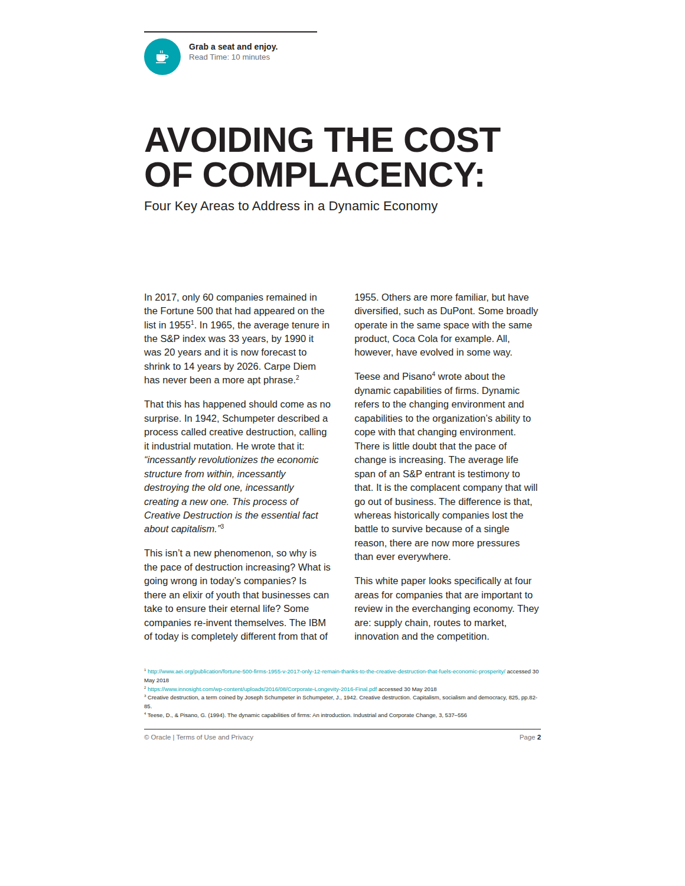Grab a seat and enjoy.
Read Time: 10 minutes
Avoiding the cost
of complacency:
Four Key Areas to Address in a Dynamic Economy
In 2017, only 60 companies remained in the Fortune 500 that had appeared on the list in 19551. In 1965, the average tenure in the S&P index was 33 years, by 1990 it was 20 years and it is now forecast to shrink to 14 years by 2026. Carpe Diem has never been a more apt phrase.2
That this has happened should come as no surprise. In 1942, Schumpeter described a process called creative destruction, calling it industrial mutation. He wrote that it: “incessantly revolutionizes the economic structure from within, incessantly destroying the old one, incessantly creating a new one. This process of Creative Destruction is the essential fact about capitalism.”3
This isn’t a new phenomenon, so why is the pace of destruction increasing? What is going wrong in today’s companies? Is there an elixir of youth that businesses can take to ensure their eternal life? Some companies re-invent themselves. The IBM of today is completely different from that of 1955. Others are more familiar, but have diversified, such as DuPont. Some broadly operate in the same space with the same product, Coca Cola for example. All, however, have evolved in some way.
Teese and Pisano4 wrote about the dynamic capabilities of firms. Dynamic refers to the changing environment and capabilities to the organization’s ability to cope with that changing environment. There is little doubt that the pace of change is increasing. The average life span of an S&P entrant is testimony to that. It is the complacent company that will go out of business. The difference is that, whereas historically companies lost the battle to survive because of a single reason, there are now more pressures than ever everywhere.
This white paper looks specifically at four areas for companies that are important to review in the everchanging economy. They are: supply chain, routes to market, innovation and the competition.
1 http://www.aei.org/publication/fortune-500-firms-1955-v-2017-only-12-remain-thanks-to-the-creative-destruction-that-fuels-economic-prosperity/ accessed 30 May 2018
2 https://www.innosight.com/wp-content/uploads/2016/08/Corporate-Longevity-2016-Final.pdf accessed 30 May 2018
3 Creative destruction, a term coined by Joseph Schumpeter in Schumpeter, J., 1942. Creative destruction. Capitalism, socialism and democracy, 825, pp.82-85.
4 Teese, D., & Pisano, G. (1994). The dynamic capabilities of firms: An introduction. Industrial and Corporate Change, 3, 537–556
© Oracle | Terms of Use and Privacy
Page 2